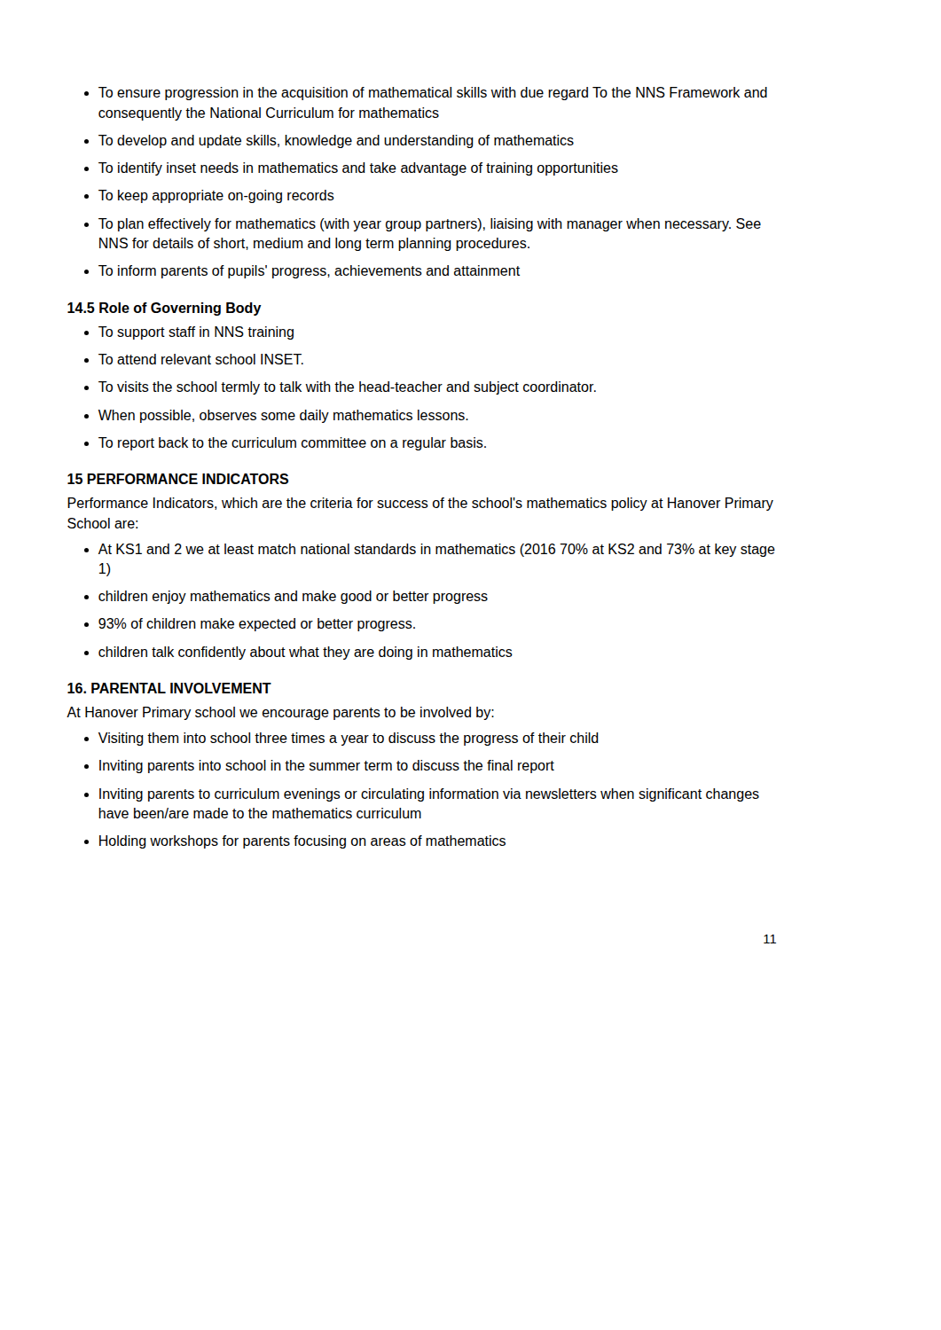To ensure progression in the acquisition of mathematical skills with due regard To the NNS Framework and consequently the National Curriculum for mathematics
To develop and update skills, knowledge and understanding of mathematics
To identify inset needs in mathematics and take advantage of training opportunities
To keep appropriate on-going records
To plan effectively for mathematics (with year group partners), liaising with manager when necessary. See NNS for details of short, medium and long term planning procedures.
To inform parents of pupils' progress, achievements and attainment
14.5 Role of Governing Body
To support staff in NNS training
To attend relevant school INSET.
To visits the school termly to talk with the head-teacher and subject coordinator.
When possible, observes some daily mathematics lessons.
To report back to the curriculum committee on a regular basis.
15 PERFORMANCE INDICATORS
Performance Indicators, which are the criteria for success of the school's mathematics policy at Hanover Primary School are:
At KS1 and 2 we at least match national standards in mathematics (2016 70% at KS2 and 73% at key stage 1)
children enjoy mathematics and make good or better progress
93% of children make expected or better progress.
children talk confidently about what they are doing in mathematics
16. PARENTAL INVOLVEMENT
At Hanover Primary school we encourage parents to be involved by:
Visiting them into school three times a year to discuss the progress of their child
Inviting parents into school in the summer term to discuss the final report
Inviting parents to curriculum evenings or circulating information via newsletters when significant changes have been/are made to the mathematics curriculum
Holding workshops for parents focusing on areas of mathematics
11